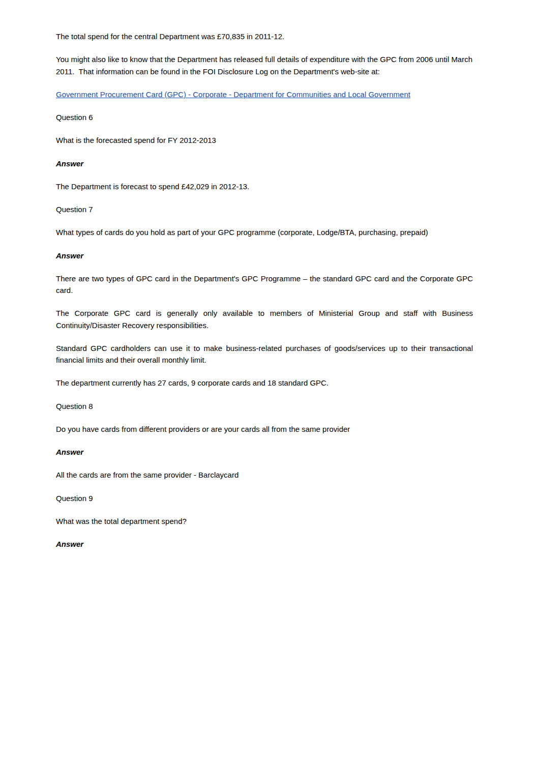The total spend for the central Department was £70,835 in 2011-12.
You might also like to know that the Department has released full details of expenditure with the GPC from 2006 until March 2011. That information can be found in the FOI Disclosure Log on the Department's web-site at:
Government Procurement Card (GPC) - Corporate - Department for Communities and Local Government
Question 6
What is the forecasted spend for FY 2012-2013
Answer
The Department is forecast to spend £42,029 in 2012-13.
Question 7
What types of cards do you hold as part of your GPC programme (corporate, Lodge/BTA, purchasing, prepaid)
Answer
There are two types of GPC card in the Department's GPC Programme – the standard GPC card and the Corporate GPC card.
The Corporate GPC card is generally only available to members of Ministerial Group and staff with Business Continuity/Disaster Recovery responsibilities.
Standard GPC cardholders can use it to make business-related purchases of goods/services up to their transactional financial limits and their overall monthly limit.
The department currently has 27 cards, 9 corporate cards and 18 standard GPC.
Question 8
Do you have cards from different providers or are your cards all from the same provider
Answer
All the cards are from the same provider - Barclaycard
Question 9
What was the total department spend?
Answer